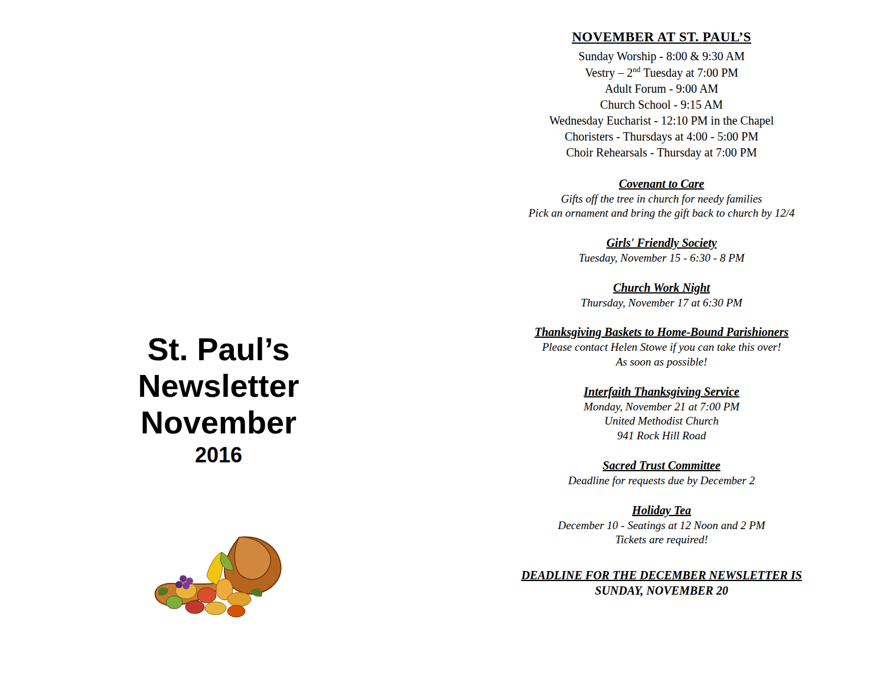St. Paul’s
Newsletter
November
2016
NOVEMBER AT ST. PAUL’S
Sunday Worship - 8:00 & 9:30 AM
Vestry – 2nd Tuesday at 7:00 PM
Adult Forum - 9:00 AM
Church School - 9:15 AM
Wednesday Eucharist - 12:10 PM in the Chapel
Choristers - Thursdays at 4:00 - 5:00 PM
Choir Rehearsals - Thursday at 7:00 PM
Covenant to Care
Gifts off the tree in church for needy families
Pick an ornament and bring the gift back to church by 12/4
Girls' Friendly Society
Tuesday, November 15 - 6:30 - 8 PM
Church Work Night
Thursday, November 17 at 6:30 PM
Thanksgiving Baskets to Home-Bound Parishioners
Please contact Helen Stowe if you can take this over!
As soon as possible!
Interfaith Thanksgiving Service
Monday, November 21 at 7:00 PM
United Methodist Church
941 Rock Hill Road
Sacred Trust Committee
Deadline for requests due by December 2
Holiday Tea
December 10 - Seatings at 12 Noon and 2 PM
Tickets are required!
DEADLINE FOR THE DECEMBER NEWSLETTER IS
SUNDAY, NOVEMBER 20